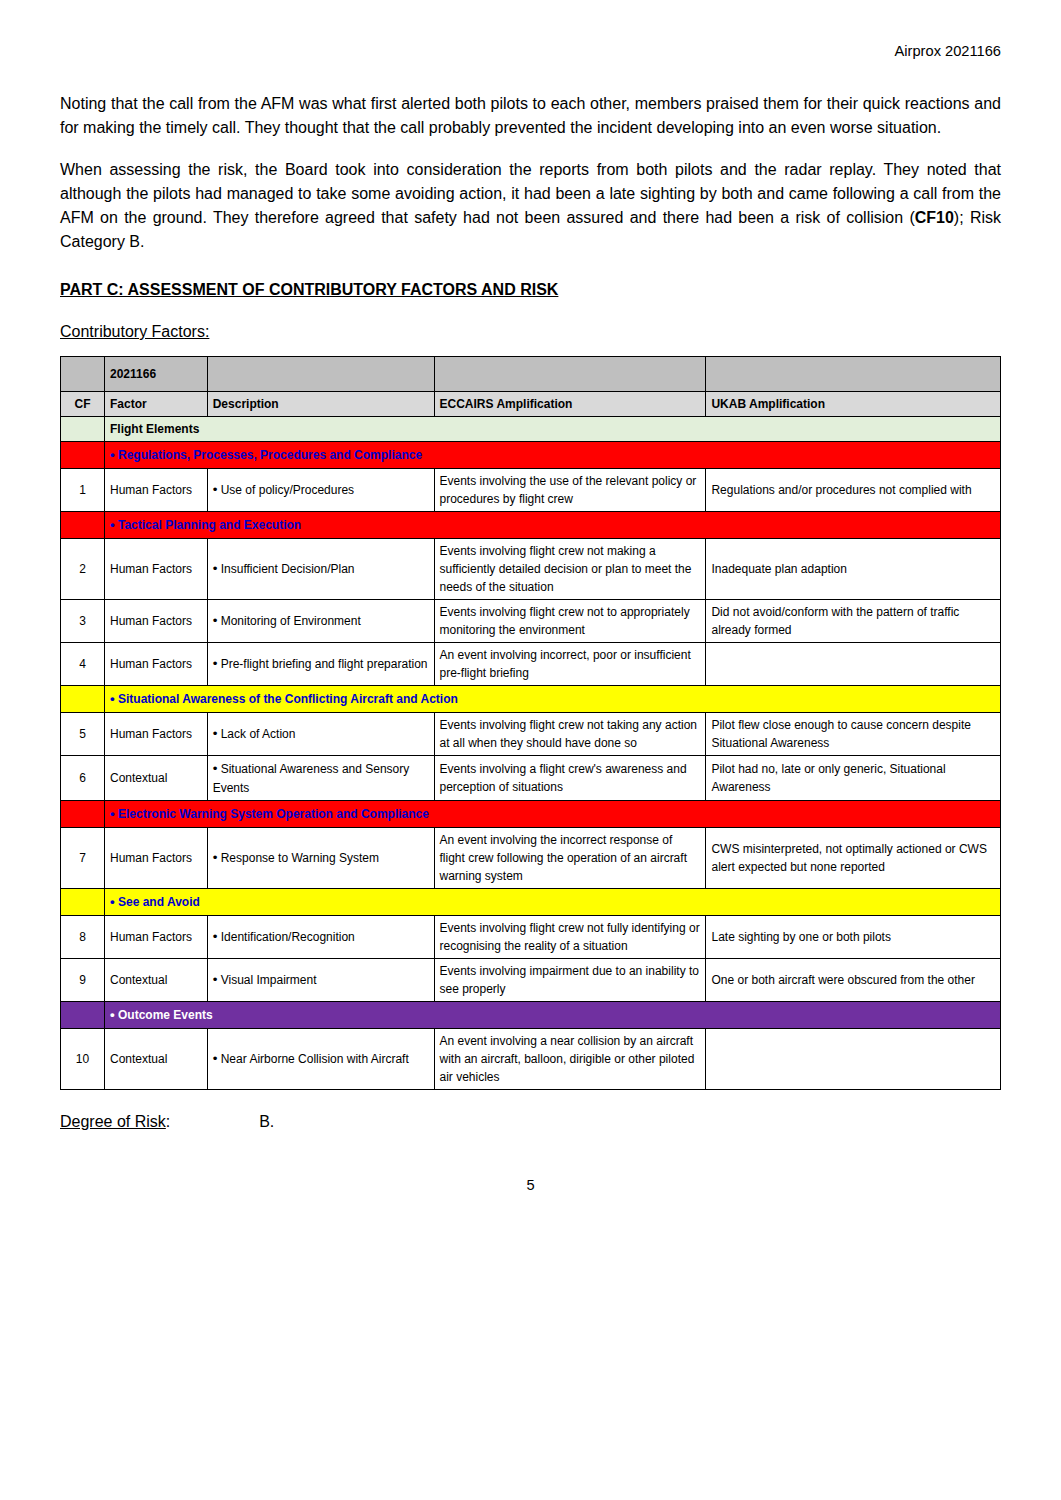Airprox 2021166
Noting that the call from the AFM was what first alerted both pilots to each other, members praised them for their quick reactions and for making the timely call. They thought that the call probably prevented the incident developing into an even worse situation.
When assessing the risk, the Board took into consideration the reports from both pilots and the radar replay. They noted that although the pilots had managed to take some avoiding action, it had been a late sighting by both and came following a call from the AFM on the ground. They therefore agreed that safety had not been assured and there had been a risk of collision (CF10); Risk Category B.
PART C: ASSESSMENT OF CONTRIBUTORY FACTORS AND RISK
Contributory Factors:
| | 2021166 | | | |
| CF | Factor | Description | ECCAIRS Amplification | UKAB Amplification |
| | Flight Elements |
| | • Regulations, Processes, Procedures and Compliance |
| 1 | Human Factors | • Use of policy/Procedures | Events involving the use of the relevant policy or procedures by flight crew | Regulations and/or procedures not complied with |
| | • Tactical Planning and Execution |
| 2 | Human Factors | • Insufficient Decision/Plan | Events involving flight crew not making a sufficiently detailed decision or plan to meet the needs of the situation | Inadequate plan adaption |
| 3 | Human Factors | • Monitoring of Environment | Events involving flight crew not to appropriately monitoring the environment | Did not avoid/conform with the pattern of traffic already formed |
| 4 | Human Factors | • Pre-flight briefing and flight preparation | An event involving incorrect, poor or insufficient pre-flight briefing | |
| | • Situational Awareness of the Conflicting Aircraft and Action |
| 5 | Human Factors | • Lack of Action | Events involving flight crew not taking any action at all when they should have done so | Pilot flew close enough to cause concern despite Situational Awareness |
| 6 | Contextual | • Situational Awareness and Sensory Events | Events involving a flight crew's awareness and perception of situations | Pilot had no, late or only generic, Situational Awareness |
| | • Electronic Warning System Operation and Compliance |
| 7 | Human Factors | • Response to Warning System | An event involving the incorrect response of flight crew following the operation of an aircraft warning system | CWS misinterpreted, not optimally actioned or CWS alert expected but none reported |
| | • See and Avoid |
| 8 | Human Factors | • Identification/Recognition | Events involving flight crew not fully identifying or recognising the reality of a situation | Late sighting by one or both pilots |
| 9 | Contextual | • Visual Impairment | Events involving impairment due to an inability to see properly | One or both aircraft were obscured from the other |
| | • Outcome Events |
| 10 | Contextual | • Near Airborne Collision with Aircraft | An event involving a near collision by an aircraft with an aircraft, balloon, dirigible or other piloted air vehicles | |
Degree of Risk: B.
5